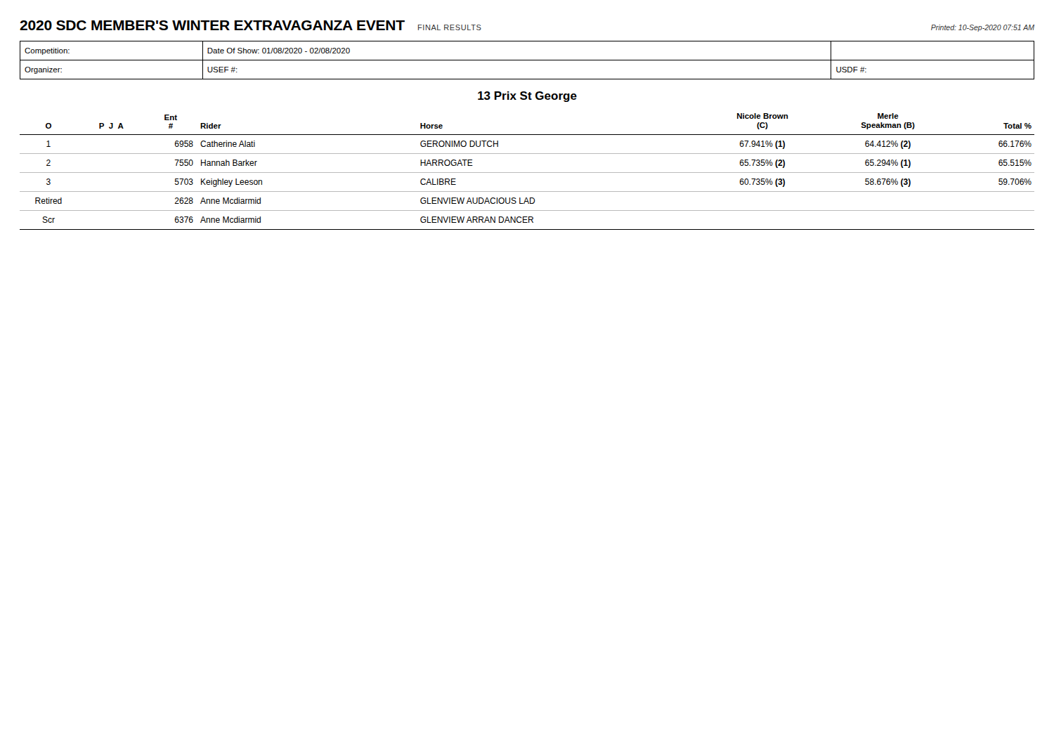2020 SDC MEMBER'S WINTER EXTRAVAGANZA EVENT
FINAL RESULTS
Printed: 10-Sep-2020 07:51 AM
| Competition: | Date Of Show: 01/08/2020 - 02/08/2020 | |
| Organizer: | USEF #: | USDF #: |
13 Prix St George
| O | P J A | Ent # | Rider | Horse | Nicole Brown (C) | Merle Speakman (B) | Total % |
| --- | --- | --- | --- | --- | --- | --- | --- |
| 1 | | 6958 | Catherine Alati | GERONIMO DUTCH | 67.941% (1) | 64.412% (2) | 66.176% |
| 2 | | 7550 | Hannah Barker | HARROGATE | 65.735% (2) | 65.294% (1) | 65.515% |
| 3 | | 5703 | Keighley Leeson | CALIBRE | 60.735% (3) | 58.676% (3) | 59.706% |
| Retired | | 2628 | Anne Mcdiarmid | GLENVIEW AUDACIOUS LAD | | | |
| Scr | | 6376 | Anne Mcdiarmid | GLENVIEW ARRAN DANCER | | | |